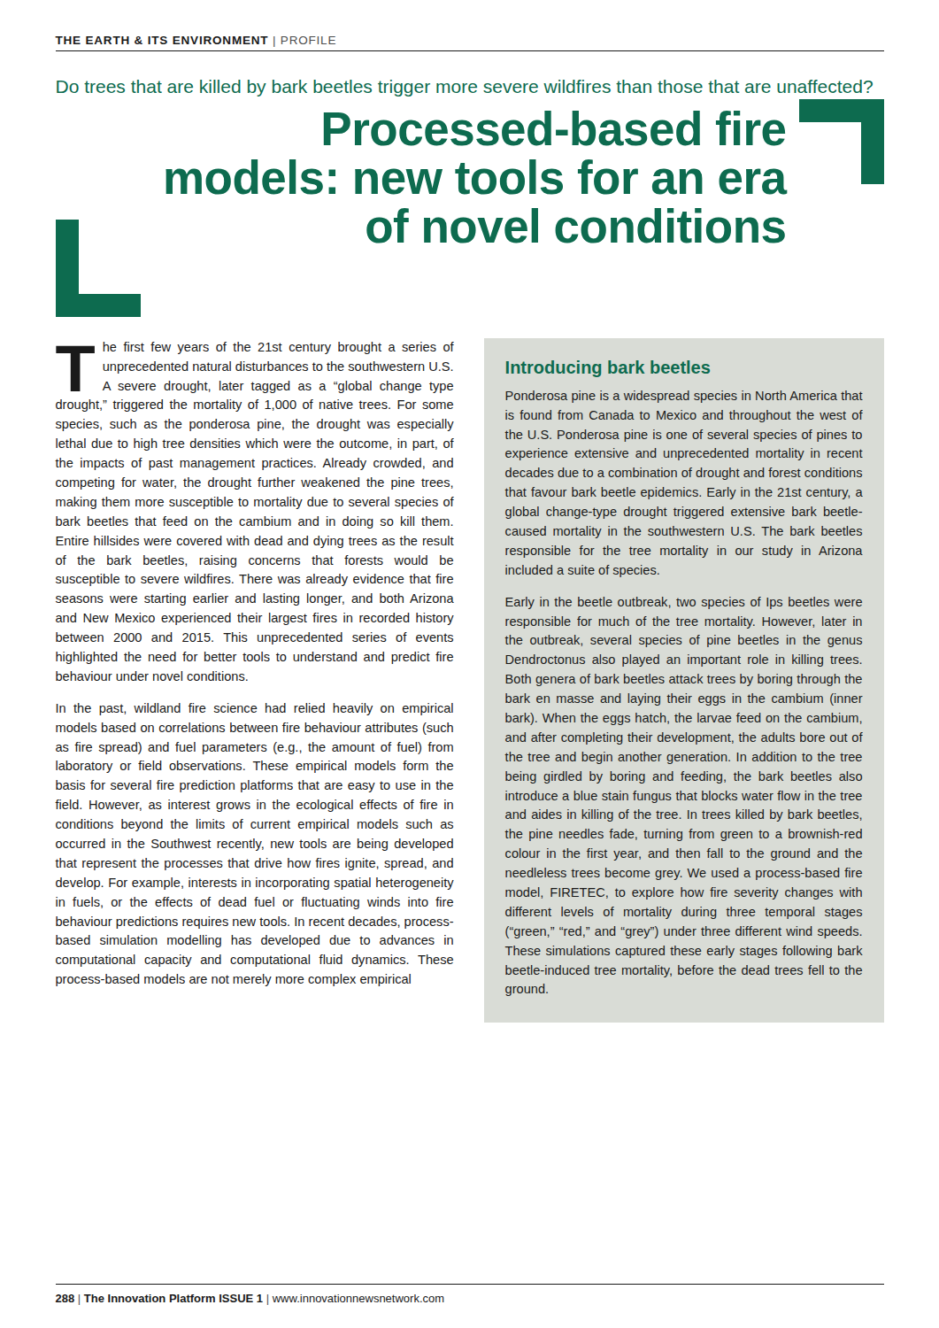THE EARTH & ITS ENVIRONMENT | PROFILE
Do trees that are killed by bark beetles trigger more severe wildfires than those that are unaffected?
Processed-based fire models: new tools for an era of novel conditions
The first few years of the 21st century brought a series of unprecedented natural disturbances to the southwestern U.S. A severe drought, later tagged as a “global change type drought,” triggered the mortality of 1,000 of native trees. For some species, such as the ponderosa pine, the drought was especially lethal due to high tree densities which were the outcome, in part, of the impacts of past management practices. Already crowded, and competing for water, the drought further weakened the pine trees, making them more susceptible to mortality due to several species of bark beetles that feed on the cambium and in doing so kill them. Entire hillsides were covered with dead and dying trees as the result of the bark beetles, raising concerns that forests would be susceptible to severe wildfires. There was already evidence that fire seasons were starting earlier and lasting longer, and both Arizona and New Mexico experienced their largest fires in recorded history between 2000 and 2015. This unprecedented series of events highlighted the need for better tools to understand and predict fire behaviour under novel conditions.
In the past, wildland fire science had relied heavily on empirical models based on correlations between fire behaviour attributes (such as fire spread) and fuel parameters (e.g., the amount of fuel) from laboratory or field observations. These empirical models form the basis for several fire prediction platforms that are easy to use in the field. However, as interest grows in the ecological effects of fire in conditions beyond the limits of current empirical models such as occurred in the Southwest recently, new tools are being developed that represent the processes that drive how fires ignite, spread, and develop. For example, interests in incorporating spatial heterogeneity in fuels, or the effects of dead fuel or fluctuating winds into fire behaviour predictions requires new tools. In recent decades, process-based simulation modelling has developed due to advances in computational capacity and computational fluid dynamics. These process-based models are not merely more complex empirical
Introducing bark beetles
Ponderosa pine is a widespread species in North America that is found from Canada to Mexico and throughout the west of the U.S. Ponderosa pine is one of several species of pines to experience extensive and unprecedented mortality in recent decades due to a combination of drought and forest conditions that favour bark beetle epidemics. Early in the 21st century, a global change-type drought triggered extensive bark beetle-caused mortality in the southwestern U.S. The bark beetles responsible for the tree mortality in our study in Arizona included a suite of species.
Early in the beetle outbreak, two species of Ips beetles were responsible for much of the tree mortality. However, later in the outbreak, several species of pine beetles in the genus Dendroctonus also played an important role in killing trees. Both genera of bark beetles attack trees by boring through the bark en masse and laying their eggs in the cambium (inner bark). When the eggs hatch, the larvae feed on the cambium, and after completing their development, the adults bore out of the tree and begin another generation. In addition to the tree being girdled by boring and feeding, the bark beetles also introduce a blue stain fungus that blocks water flow in the tree and aides in killing of the tree. In trees killed by bark beetles, the pine needles fade, turning from green to a brownish-red colour in the first year, and then fall to the ground and the needleless trees become grey. We used a process-based fire model, FIRETEC, to explore how fire severity changes with different levels of mortality during three temporal stages (“green,” “red,” and “grey”) under three different wind speeds. These simulations captured these early stages following bark beetle-induced tree mortality, before the dead trees fell to the ground.
288 | The Innovation Platform ISSUE 1 | www.innovationnewsnetwork.com